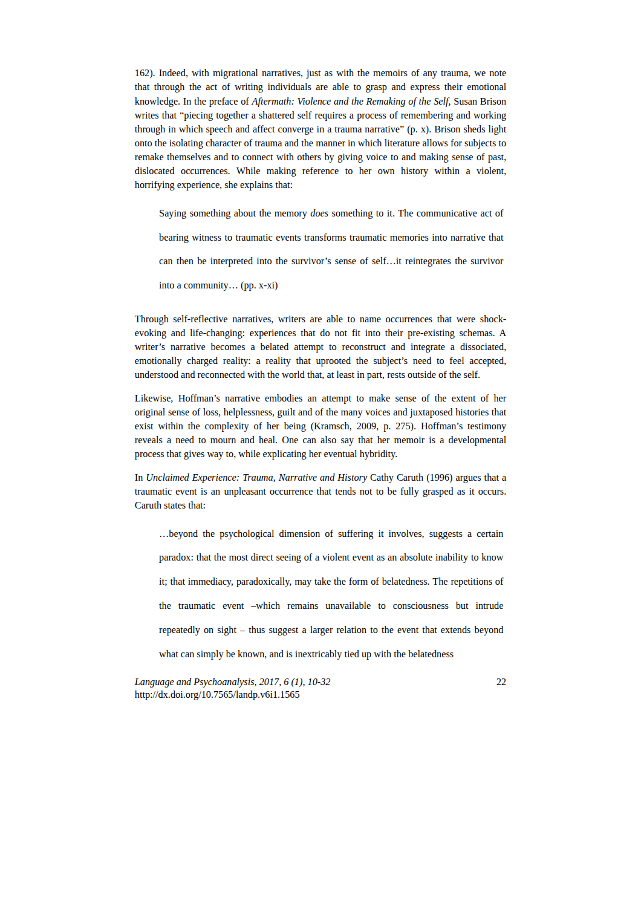162). Indeed, with migrational narratives, just as with the memoirs of any trauma, we note that through the act of writing individuals are able to grasp and express their emotional knowledge. In the preface of Aftermath: Violence and the Remaking of the Self, Susan Brison writes that “piecing together a shattered self requires a process of remembering and working through in which speech and affect converge in a trauma narrative” (p. x). Brison sheds light onto the isolating character of trauma and the manner in which literature allows for subjects to remake themselves and to connect with others by giving voice to and making sense of past, dislocated occurrences. While making reference to her own history within a violent, horrifying experience, she explains that:
Saying something about the memory does something to it. The communicative act of bearing witness to traumatic events transforms traumatic memories into narrative that can then be interpreted into the survivor’s sense of self…it reintegrates the survivor into a community… (pp. x-xi)
Through self-reflective narratives, writers are able to name occurrences that were shock-evoking and life-changing: experiences that do not fit into their pre-existing schemas. A writer’s narrative becomes a belated attempt to reconstruct and integrate a dissociated, emotionally charged reality: a reality that uprooted the subject’s need to feel accepted, understood and reconnected with the world that, at least in part, rests outside of the self.
Likewise, Hoffman’s narrative embodies an attempt to make sense of the extent of her original sense of loss, helplessness, guilt and of the many voices and juxtaposed histories that exist within the complexity of her being (Kramsch, 2009, p. 275). Hoffman’s testimony reveals a need to mourn and heal. One can also say that her memoir is a developmental process that gives way to, while explicating her eventual hybridity.
In Unclaimed Experience: Trauma, Narrative and History Cathy Caruth (1996) argues that a traumatic event is an unpleasant occurrence that tends not to be fully grasped as it occurs. Caruth states that:
…beyond the psychological dimension of suffering it involves, suggests a certain paradox: that the most direct seeing of a violent event as an absolute inability to know it; that immediacy, paradoxically, may take the form of belatedness. The repetitions of the traumatic event –which remains unavailable to consciousness but intrude repeatedly on sight – thus suggest a larger relation to the event that extends beyond what can simply be known, and is inextricably tied up with the belatedness
Language and Psychoanalysis, 2017, 6 (1), 10-32
http://dx.doi.org/10.7565/landp.v6i1.1565 22